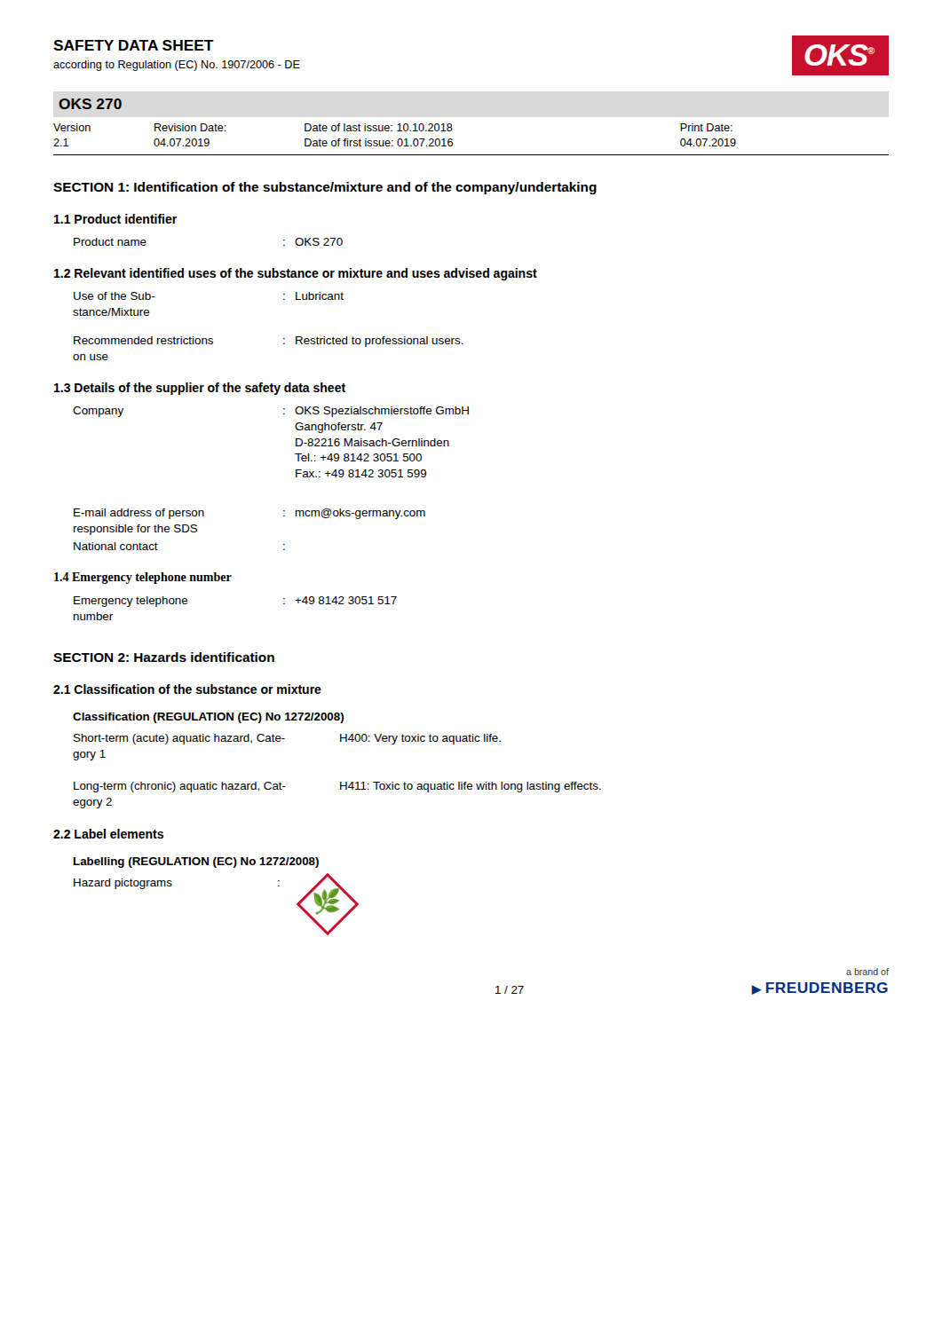SAFETY DATA SHEET
according to Regulation (EC) No. 1907/2006 - DE
OKS®
OKS 270
| Version 2.1 | Revision Date: 04.07.2019 | Date of last issue: 10.10.2018 Date of first issue: 01.07.2016 | Print Date: 04.07.2019 |
SECTION 1: Identification of the substance/mixture and of the company/undertaking
1.1 Product identifier
| Product name | : | OKS 270 |
1.2 Relevant identified uses of the substance or mixture and uses advised against
| Use of the Sub- stance/Mixture | : | Lubricant |
| Recommended restrictions on use | : | Restricted to professional users. |
1.3 Details of the supplier of the safety data sheet
| Company | : | OKS Spezialschmierstoffe GmbH Ganghoferstr. 47 D-82216 Maisach-Gernlinden Tel.: +49 8142 3051 500 Fax.: +49 8142 3051 599 |
| E-mail address of person responsible for the SDS | : | mcm@oks-germany.com |
| National contact | : | |
1.4 Emergency telephone number
| Emergency telephone number | : | +49 8142 3051 517 |
SECTION 2: Hazards identification
2.1 Classification of the substance or mixture
Classification (REGULATION (EC) No 1272/2008)
| Short-term (acute) aquatic hazard, Cate- gory 1 | H400: Very toxic to aquatic life. |
| Long-term (chronic) aquatic hazard, Cat- egory 2 | H411: Toxic to aquatic life with long lasting effects. |
2.2 Label elements
Labelling (REGULATION (EC) No 1272/2008)
Hazard pictograms
:
🌿
1 / 27
a brand of
FREUDENBERG